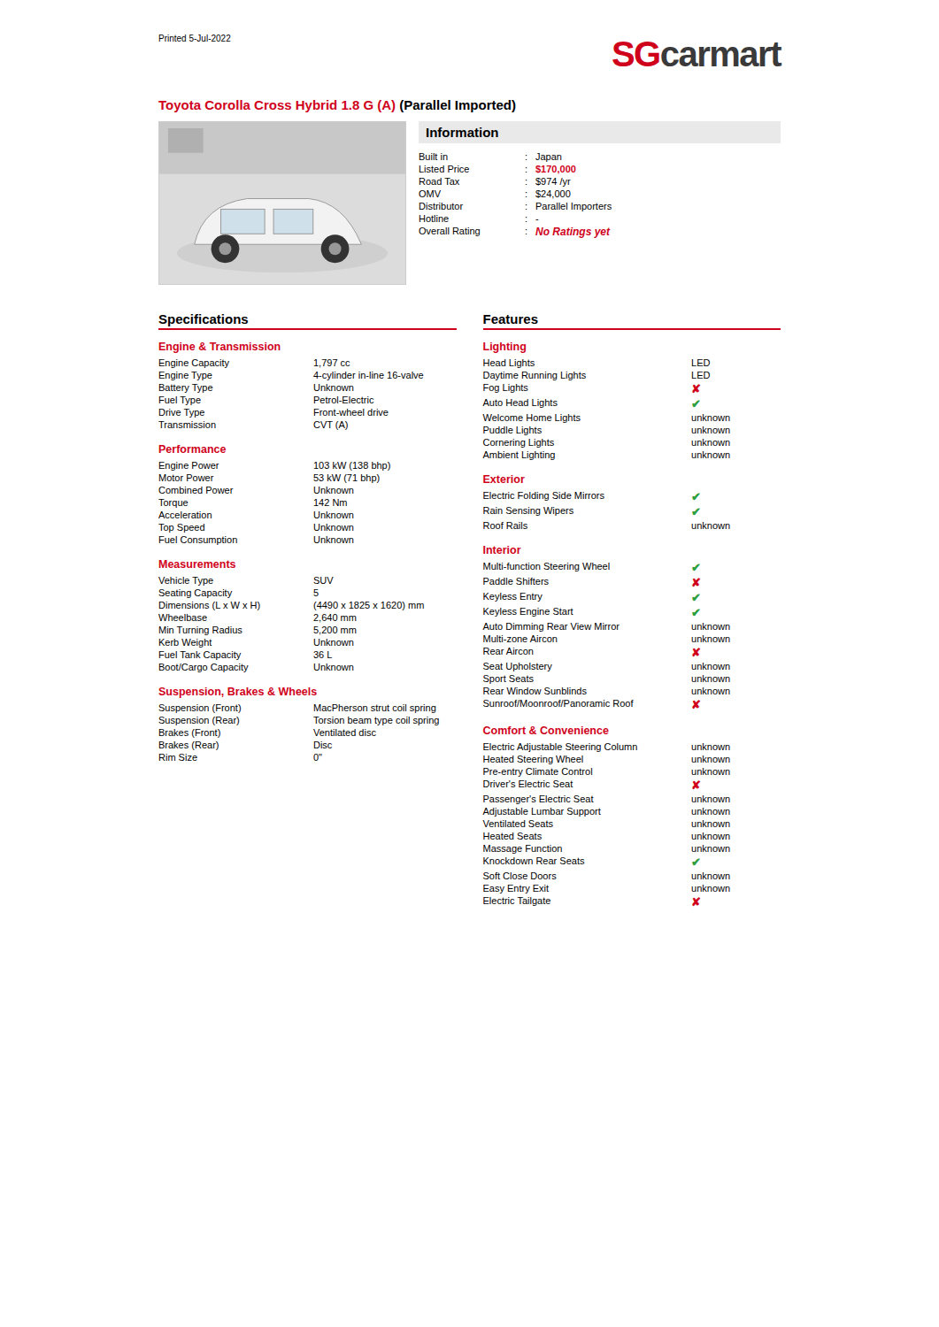Printed 5-Jul-2022
SG carmart
Toyota Corolla Cross Hybrid 1.8 G (A) (Parallel Imported)
Information
| Built in | : | Japan |
| Listed Price | : | $170,000 |
| Road Tax | : | $974 /yr |
| OMV | : | $24,000 |
| Distributor | : | Parallel Importers |
| Hotline | : | - |
| Overall Rating | : | No Ratings yet |
Specifications
Engine & Transmission
| Engine Capacity | 1,797 cc |
| Engine Type | 4-cylinder in-line 16-valve |
| Battery Type | Unknown |
| Fuel Type | Petrol-Electric |
| Drive Type | Front-wheel drive |
| Transmission | CVT (A) |
Performance
| Engine Power | 103 kW (138 bhp) |
| Motor Power | 53 kW (71 bhp) |
| Combined Power | Unknown |
| Torque | 142 Nm |
| Acceleration | Unknown |
| Top Speed | Unknown |
| Fuel Consumption | Unknown |
Measurements
| Vehicle Type | SUV |
| Seating Capacity | 5 |
| Dimensions (L x W x H) | (4490 x 1825 x 1620) mm |
| Wheelbase | 2,640 mm |
| Min Turning Radius | 5,200 mm |
| Kerb Weight | Unknown |
| Fuel Tank Capacity | 36 L |
| Boot/Cargo Capacity | Unknown |
Suspension, Brakes & Wheels
| Suspension (Front) | MacPherson strut coil spring |
| Suspension (Rear) | Torsion beam type coil spring |
| Brakes (Front) | Ventilated disc |
| Brakes (Rear) | Disc |
| Rim Size | 0" |
Features
Lighting
| Head Lights | LED |
| Daytime Running Lights | LED |
| Fog Lights | ✘ |
| Auto Head Lights | ✔ |
| Welcome Home Lights | unknown |
| Puddle Lights | unknown |
| Cornering Lights | unknown |
| Ambient Lighting | unknown |
Exterior
| Electric Folding Side Mirrors | ✔ |
| Rain Sensing Wipers | ✔ |
| Roof Rails | unknown |
Interior
| Multi-function Steering Wheel | ✔ |
| Paddle Shifters | ✘ |
| Keyless Entry | ✔ |
| Keyless Engine Start | ✔ |
| Auto Dimming Rear View Mirror | unknown |
| Multi-zone Aircon | unknown |
| Rear Aircon | ✘ |
| Seat Upholstery | unknown |
| Sport Seats | unknown |
| Rear Window Sunblinds | unknown |
| Sunroof/Moonroof/Panoramic Roof | ✘ |
Comfort & Convenience
| Electric Adjustable Steering Column | unknown |
| Heated Steering Wheel | unknown |
| Pre-entry Climate Control | unknown |
| Driver's Electric Seat | ✘ |
| Passenger's Electric Seat | unknown |
| Adjustable Lumbar Support | unknown |
| Ventilated Seats | unknown |
| Heated Seats | unknown |
| Massage Function | unknown |
| Knockdown Rear Seats | ✔ |
| Soft Close Doors | unknown |
| Easy Entry Exit | unknown |
| Electric Tailgate | ✘ |